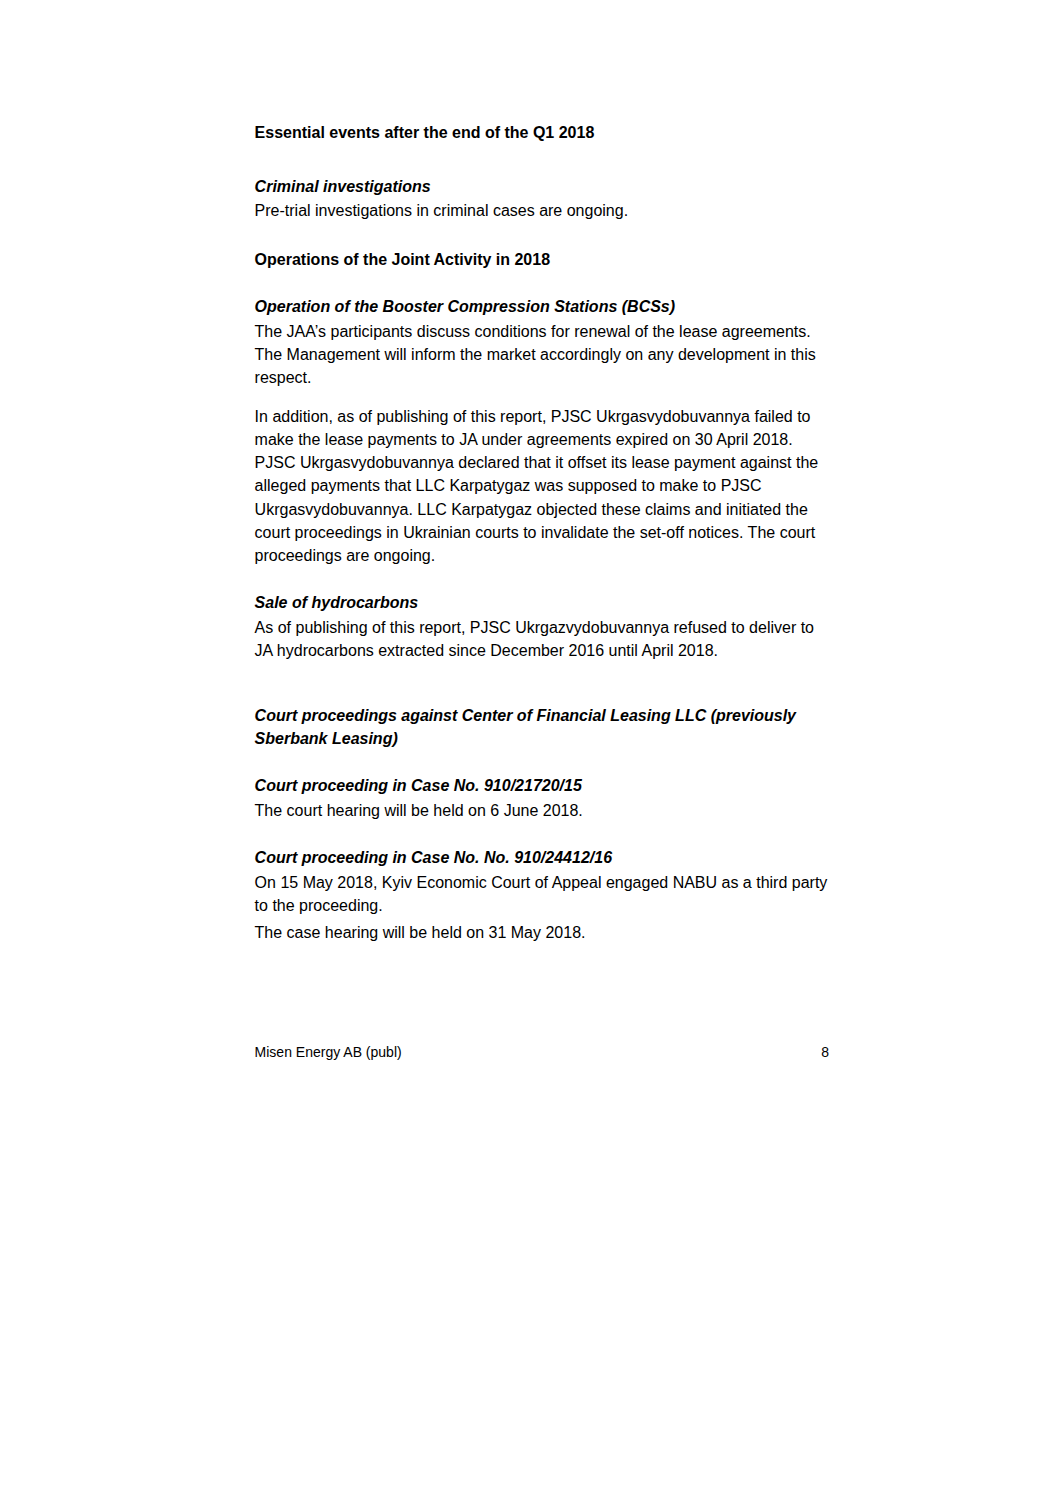Essential events after the end of the Q1 2018
Criminal investigations
Pre-trial investigations in criminal cases are ongoing.
Operations of the Joint Activity in 2018
Operation of the Booster Compression Stations (BCSs)
The JAA’s participants discuss conditions for renewal of the lease agreements. The Management will inform the market accordingly on any development in this respect.
In addition, as of publishing of this report, PJSC Ukrgasvydobuvannya failed to make the lease payments to JA under agreements expired on 30 April 2018. PJSC Ukrgasvydobuvannya declared that it offset its lease payment against the alleged payments that LLC Karpatygaz was supposed to make to PJSC Ukrgasvydobuvannya. LLC Karpatygaz objected these claims and initiated the court proceedings in Ukrainian courts to invalidate the set-off notices. The court proceedings are ongoing.
Sale of hydrocarbons
As of publishing of this report, PJSC Ukrgazvydobuvannya refused to deliver to JA hydrocarbons extracted since December 2016 until April 2018.
Court proceedings against Center of Financial Leasing LLC (previously Sberbank Leasing)
Court proceeding in Case No. 910/21720/15
The court hearing will be held on 6 June 2018.
Court proceeding in Case No. No. 910/24412/16
On 15 May 2018, Kyiv Economic Court of Appeal engaged NABU as a third party to the proceeding.
The case hearing will be held on 31 May 2018.
Misen Energy AB (publ) 8